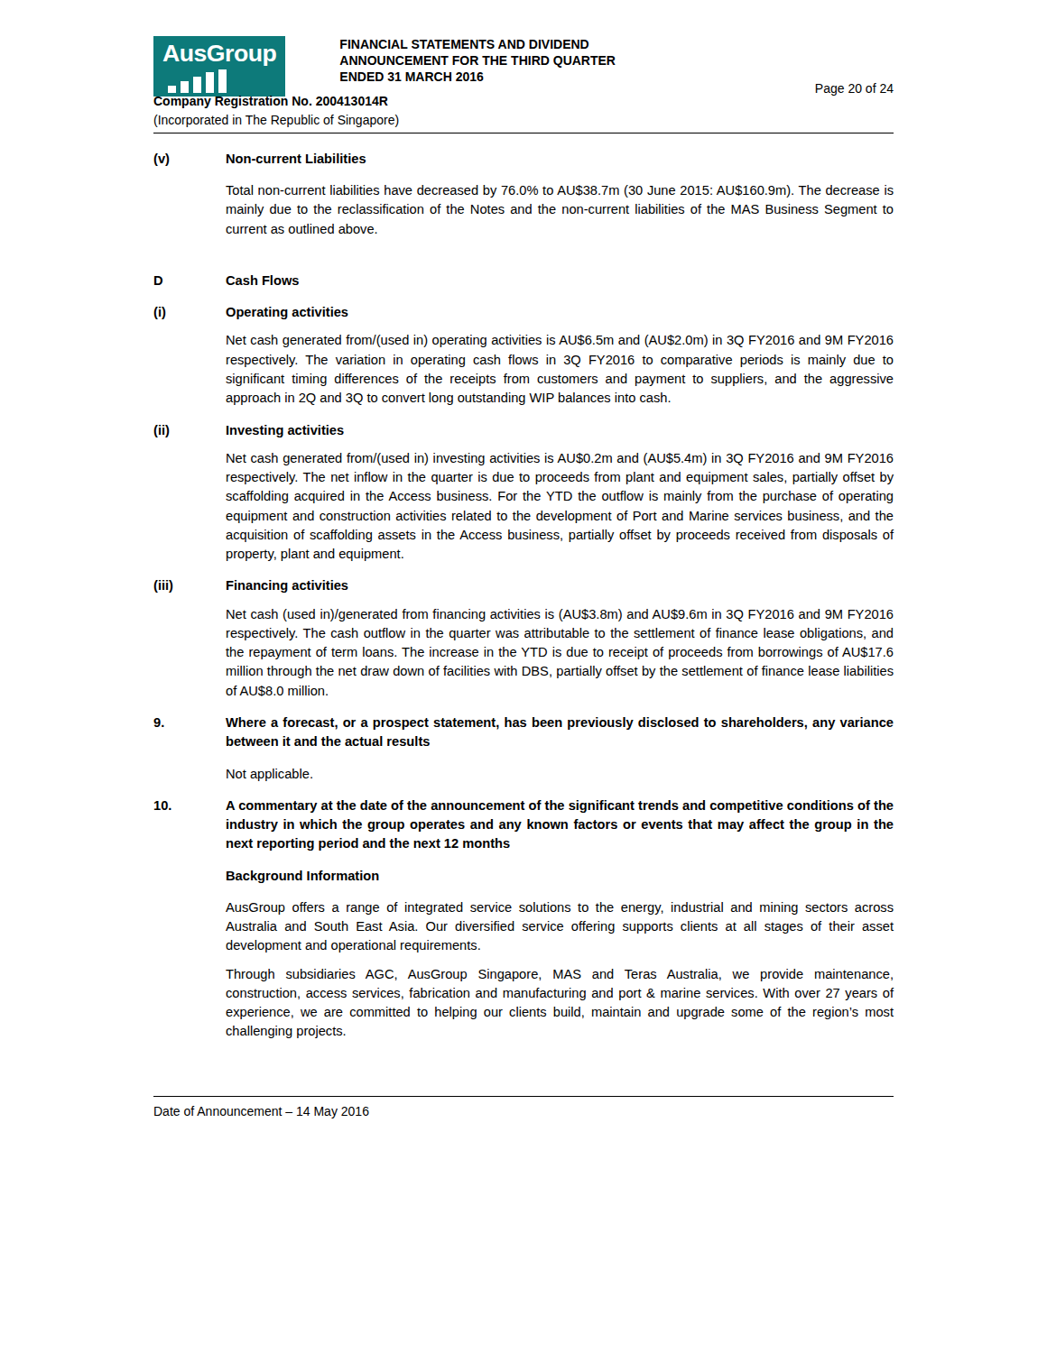AusGroup
FINANCIAL STATEMENTS AND DIVIDEND
ANNOUNCEMENT FOR THE THIRD QUARTER
ENDED 31 MARCH 2016
Page 20 of 24
Company Registration No. 200413014R
(Incorporated in The Republic of Singapore)
(v)
Non-current Liabilities
Total non-current liabilities have decreased by 76.0% to AU$38.7m (30 June 2015: AU$160.9m). The decrease is mainly due to the reclassification of the Notes and the non-current liabilities of the MAS Business Segment to current as outlined above.
D
Cash Flows
(i)
Operating activities
Net cash generated from/(used in) operating activities is AU$6.5m and (AU$2.0m) in 3Q FY2016 and 9M FY2016 respectively. The variation in operating cash flows in 3Q FY2016 to comparative periods is mainly due to significant timing differences of the receipts from customers and payment to suppliers, and the aggressive approach in 2Q and 3Q to convert long outstanding WIP balances into cash.
(ii)
Investing activities
Net cash generated from/(used in) investing activities is AU$0.2m and (AU$5.4m) in 3Q FY2016 and 9M FY2016 respectively. The net inflow in the quarter is due to proceeds from plant and equipment sales, partially offset by scaffolding acquired in the Access business. For the YTD the outflow is mainly from the purchase of operating equipment and construction activities related to the development of Port and Marine services business, and the acquisition of scaffolding assets in the Access business, partially offset by proceeds received from disposals of property, plant and equipment.
(iii)
Financing activities
Net cash (used in)/generated from financing activities is (AU$3.8m) and AU$9.6m in 3Q FY2016 and 9M FY2016 respectively. The cash outflow in the quarter was attributable to the settlement of finance lease obligations, and the repayment of term loans. The increase in the YTD is due to receipt of proceeds from borrowings of AU$17.6 million through the net draw down of facilities with DBS, partially offset by the settlement of finance lease liabilities of AU$8.0 million.
9.
Where a forecast, or a prospect statement, has been previously disclosed to shareholders, any variance between it and the actual results
Not applicable.
10.
A commentary at the date of the announcement of the significant trends and competitive conditions of the industry in which the group operates and any known factors or events that may affect the group in the next reporting period and the next 12 months
Background Information
AusGroup offers a range of integrated service solutions to the energy, industrial and mining sectors across Australia and South East Asia. Our diversified service offering supports clients at all stages of their asset development and operational requirements.
Through subsidiaries AGC, AusGroup Singapore, MAS and Teras Australia, we provide maintenance, construction, access services, fabrication and manufacturing and port & marine services. With over 27 years of experience, we are committed to helping our clients build, maintain and upgrade some of the region’s most challenging projects.
Date of Announcement – 14 May 2016